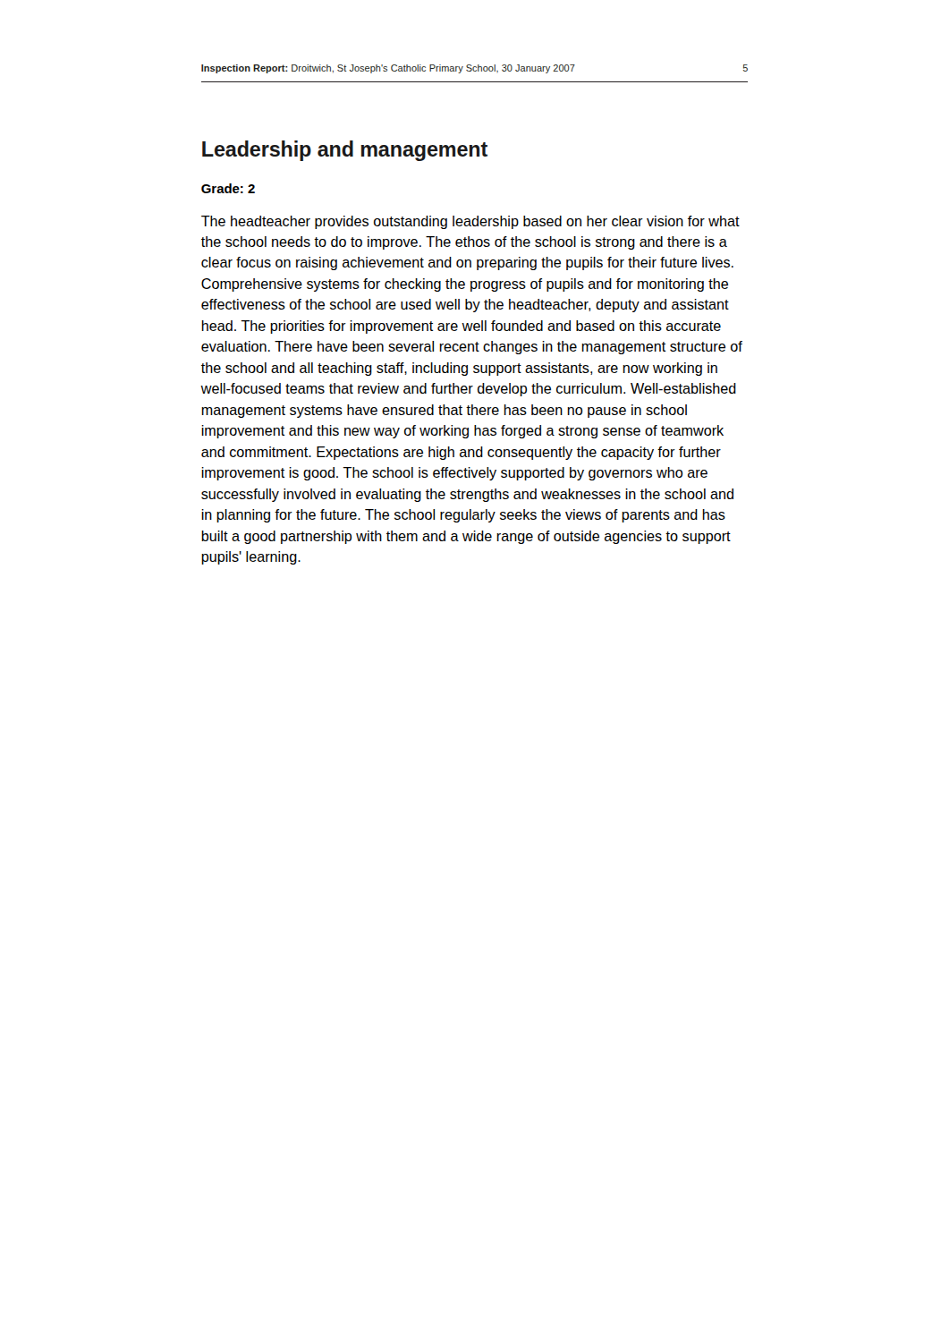Inspection Report: Droitwich, St Joseph's Catholic Primary School, 30 January 2007 5
Leadership and management
Grade: 2
The headteacher provides outstanding leadership based on her clear vision for what the school needs to do to improve. The ethos of the school is strong and there is a clear focus on raising achievement and on preparing the pupils for their future lives. Comprehensive systems for checking the progress of pupils and for monitoring the effectiveness of the school are used well by the headteacher, deputy and assistant head. The priorities for improvement are well founded and based on this accurate evaluation. There have been several recent changes in the management structure of the school and all teaching staff, including support assistants, are now working in well-focused teams that review and further develop the curriculum. Well-established management systems have ensured that there has been no pause in school improvement and this new way of working has forged a strong sense of teamwork and commitment. Expectations are high and consequently the capacity for further improvement is good. The school is effectively supported by governors who are successfully involved in evaluating the strengths and weaknesses in the school and in planning for the future. The school regularly seeks the views of parents and has built a good partnership with them and a wide range of outside agencies to support pupils' learning.